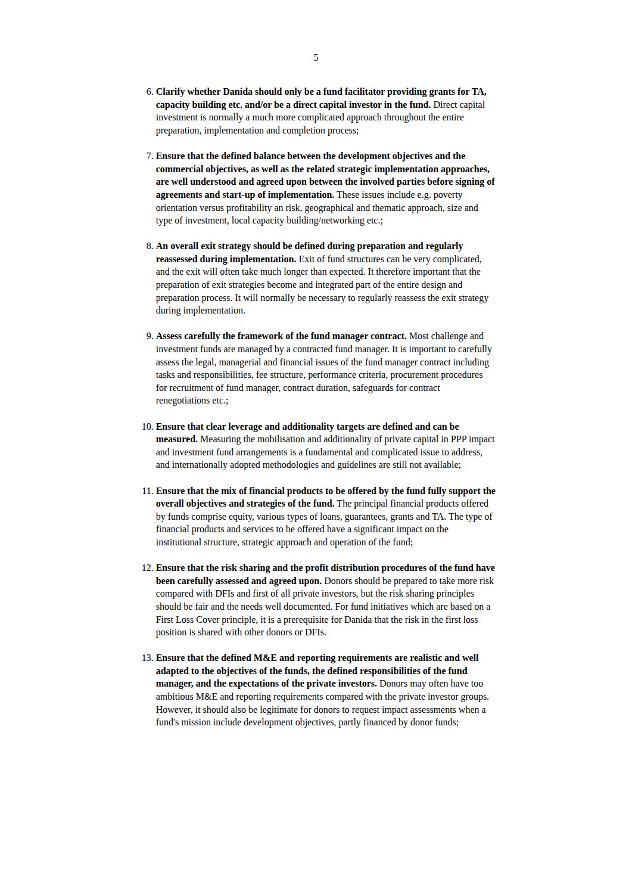5
Clarify whether Danida should only be a fund facilitator providing grants for TA, capacity building etc. and/or be a direct capital investor in the fund. Direct capital investment is normally a much more complicated approach throughout the entire preparation, implementation and completion process;
Ensure that the defined balance between the development objectives and the commercial objectives, as well as the related strategic implementation approaches, are well understood and agreed upon between the involved parties before signing of agreements and start-up of implementation. These issues include e.g. poverty orientation versus profitability an risk, geographical and thematic approach, size and type of investment, local capacity building/networking etc.;
An overall exit strategy should be defined during preparation and regularly reassessed during implementation. Exit of fund structures can be very complicated, and the exit will often take much longer than expected. It therefore important that the preparation of exit strategies become and integrated part of the entire design and preparation process. It will normally be necessary to regularly reassess the exit strategy during implementation.
Assess carefully the framework of the fund manager contract. Most challenge and investment funds are managed by a contracted fund manager. It is important to carefully assess the legal, managerial and financial issues of the fund manager contract including tasks and responsibilities, fee structure, performance criteria, procurement procedures for recruitment of fund manager, contract duration, safeguards for contract renegotiations etc.;
Ensure that clear leverage and additionality targets are defined and can be measured. Measuring the mobilisation and additionality of private capital in PPP impact and investment fund arrangements is a fundamental and complicated issue to address, and internationally adopted methodologies and guidelines are still not available;
Ensure that the mix of financial products to be offered by the fund fully support the overall objectives and strategies of the fund. The principal financial products offered by funds comprise equity, various types of loans, guarantees, grants and TA. The type of financial products and services to be offered have a significant impact on the institutional structure, strategic approach and operation of the fund;
Ensure that the risk sharing and the profit distribution procedures of the fund have been carefully assessed and agreed upon. Donors should be prepared to take more risk compared with DFIs and first of all private investors, but the risk sharing principles should be fair and the needs well documented. For fund initiatives which are based on a First Loss Cover principle, it is a prerequisite for Danida that the risk in the first loss position is shared with other donors or DFIs.
Ensure that the defined M&E and reporting requirements are realistic and well adapted to the objectives of the funds, the defined responsibilities of the fund manager, and the expectations of the private investors. Donors may often have too ambitious M&E and reporting requirements compared with the private investor groups. However, it should also be legitimate for donors to request impact assessments when a fund's mission include development objectives, partly financed by donor funds;